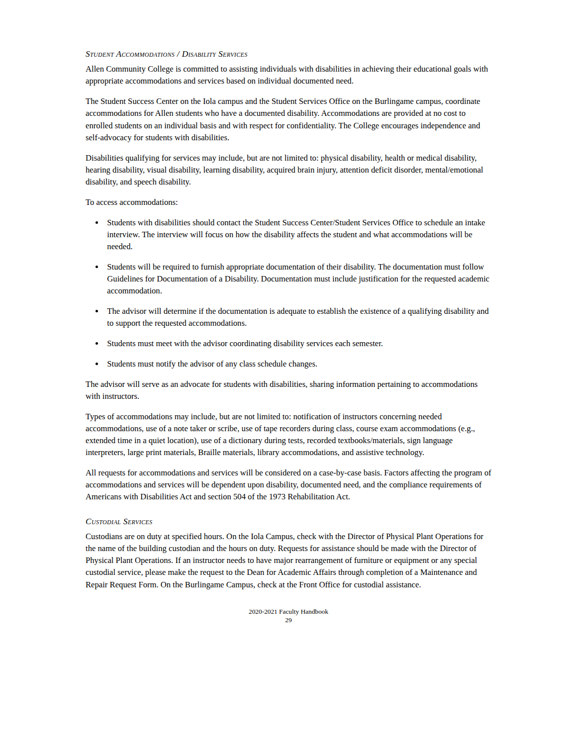Student Accommodations / Disability Services
Allen Community College is committed to assisting individuals with disabilities in achieving their educational goals with appropriate accommodations and services based on individual documented need.
The Student Success Center on the Iola campus and the Student Services Office on the Burlingame campus, coordinate accommodations for Allen students who have a documented disability. Accommodations are provided at no cost to enrolled students on an individual basis and with respect for confidentiality. The College encourages independence and self-advocacy for students with disabilities.
Disabilities qualifying for services may include, but are not limited to: physical disability, health or medical disability, hearing disability, visual disability, learning disability, acquired brain injury, attention deficit disorder, mental/emotional disability, and speech disability.
To access accommodations:
Students with disabilities should contact the Student Success Center/Student Services Office to schedule an intake interview. The interview will focus on how the disability affects the student and what accommodations will be needed.
Students will be required to furnish appropriate documentation of their disability. The documentation must follow Guidelines for Documentation of a Disability. Documentation must include justification for the requested academic accommodation.
The advisor will determine if the documentation is adequate to establish the existence of a qualifying disability and to support the requested accommodations.
Students must meet with the advisor coordinating disability services each semester.
Students must notify the advisor of any class schedule changes.
The advisor will serve as an advocate for students with disabilities, sharing information pertaining to accommodations with instructors.
Types of accommodations may include, but are not limited to: notification of instructors concerning needed accommodations, use of a note taker or scribe, use of tape recorders during class, course exam accommodations (e.g., extended time in a quiet location), use of a dictionary during tests, recorded textbooks/materials, sign language interpreters, large print materials, Braille materials, library accommodations, and assistive technology.
All requests for accommodations and services will be considered on a case-by-case basis. Factors affecting the program of accommodations and services will be dependent upon disability, documented need, and the compliance requirements of Americans with Disabilities Act and section 504 of the 1973 Rehabilitation Act.
Custodial Services
Custodians are on duty at specified hours. On the Iola Campus, check with the Director of Physical Plant Operations for the name of the building custodian and the hours on duty. Requests for assistance should be made with the Director of Physical Plant Operations. If an instructor needs to have major rearrangement of furniture or equipment or any special custodial service, please make the request to the Dean for Academic Affairs through completion of a Maintenance and Repair Request Form. On the Burlingame Campus, check at the Front Office for custodial assistance.
2020-2021 Faculty Handbook
29